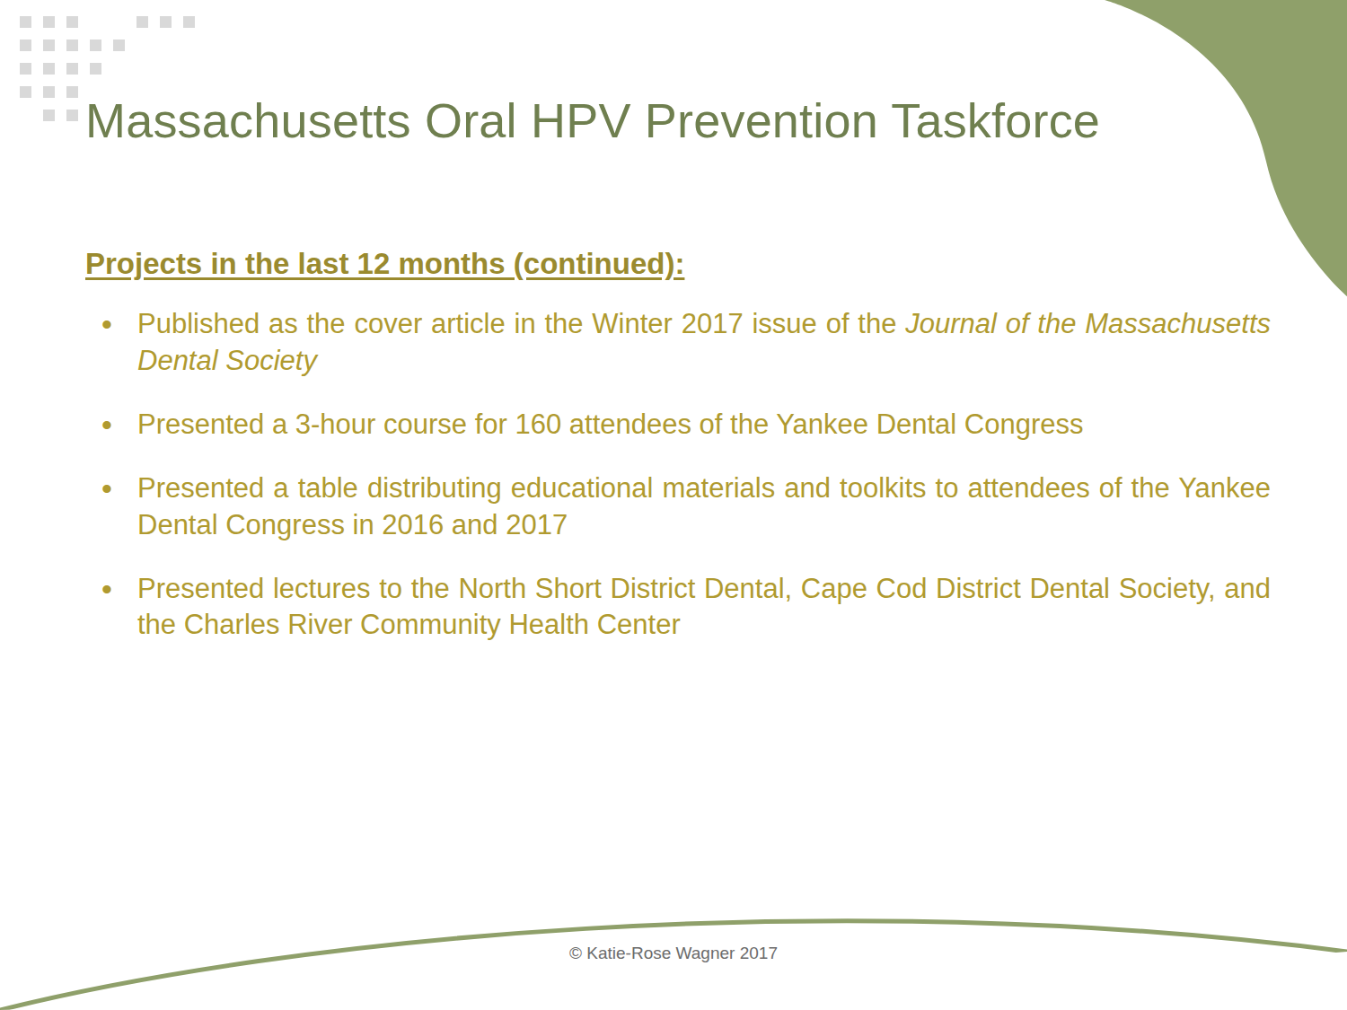Massachusetts Oral HPV Prevention Taskforce
Projects in the last 12 months (continued):
Published as the cover article in the Winter 2017 issue of the Journal of the Massachusetts Dental Society
Presented a 3-hour course for 160 attendees of the Yankee Dental Congress
Presented a table distributing educational materials and toolkits to attendees of the Yankee Dental Congress in 2016 and 2017
Presented lectures to the North Short District Dental, Cape Cod District Dental Society, and the Charles River Community Health Center
© Katie-Rose Wagner 2017